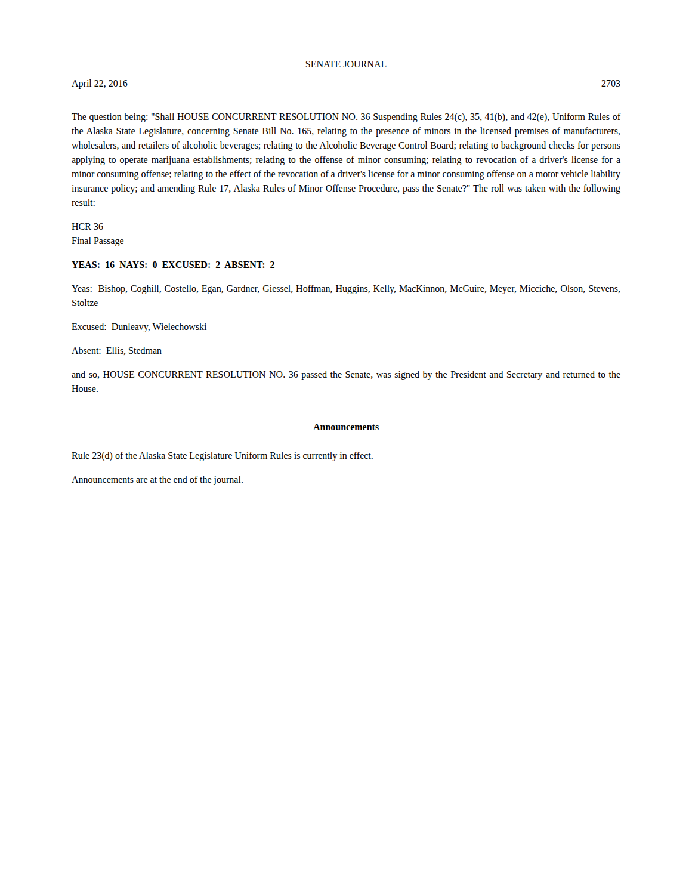SENATE JOURNAL
April 22, 2016 2703
The question being: "Shall HOUSE CONCURRENT RESOLUTION NO. 36 Suspending Rules 24(c), 35, 41(b), and 42(e), Uniform Rules of the Alaska State Legislature, concerning Senate Bill No. 165, relating to the presence of minors in the licensed premises of manufacturers, wholesalers, and retailers of alcoholic beverages; relating to the Alcoholic Beverage Control Board; relating to background checks for persons applying to operate marijuana establishments; relating to the offense of minor consuming; relating to revocation of a driver's license for a minor consuming offense; relating to the effect of the revocation of a driver's license for a minor consuming offense on a motor vehicle liability insurance policy; and amending Rule 17, Alaska Rules of Minor Offense Procedure, pass the Senate?" The roll was taken with the following result:
HCR 36
Final Passage
YEAS: 16 NAYS: 0 EXCUSED: 2 ABSENT: 2
Yeas: Bishop, Coghill, Costello, Egan, Gardner, Giessel, Hoffman, Huggins, Kelly, MacKinnon, McGuire, Meyer, Micciche, Olson, Stevens, Stoltze
Excused: Dunleavy, Wielechowski
Absent: Ellis, Stedman
and so, HOUSE CONCURRENT RESOLUTION NO. 36 passed the Senate, was signed by the President and Secretary and returned to the House.
Announcements
Rule 23(d) of the Alaska State Legislature Uniform Rules is currently in effect.
Announcements are at the end of the journal.